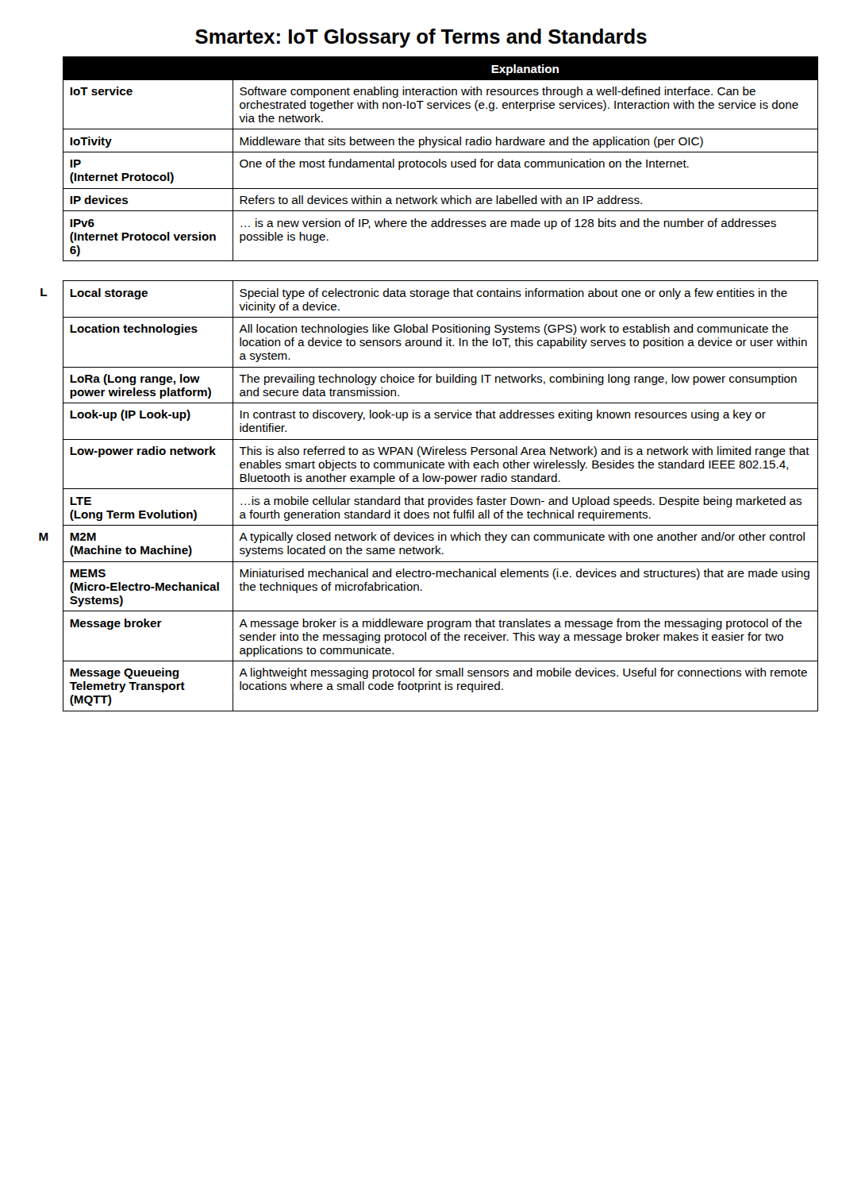Smartex: IoT Glossary of Terms and Standards
| | | Explanation |
| --- | --- | --- |
| | IoT service | Software component enabling interaction with resources through a well-defined interface. Can be orchestrated together with non-IoT services (e.g. enterprise services). Interaction with the service is done via the network. |
| | IoTivity | Middleware that sits between the physical radio hardware and the application (per OIC) |
| | IP (Internet Protocol) | One of the most fundamental protocols used for data communication on the Internet. |
| | IP devices | Refers to all devices within a network which are labelled with an IP address. |
| | IPv6 (Internet Protocol version 6) | … is a new version of IP, where the addresses are made up of 128 bits and the number of addresses possible is huge. |
| L | Local storage | Special type of celectronic data storage that contains information about one or only a few entities in the vicinity of a device. |
| | Location technologies | All location technologies like Global Positioning Systems (GPS) work to establish and communicate the location of a device to sensors around it. In the IoT, this capability serves to position a device or user within a system. |
| | LoRa (Long range, low power wireless platform) | The prevailing technology choice for building IT networks, combining long range, low power consumption and secure data transmission. |
| | Look-up (IP Look-up) | In contrast to discovery, look-up is a service that addresses exiting known resources using a key or identifier. |
| | Low-power radio network | This is also referred to as WPAN (Wireless Personal Area Network) and is a network with limited range that enables smart objects to communicate with each other wirelessly. Besides the standard IEEE 802.15.4, Bluetooth is another example of a low-power radio standard. |
| | LTE (Long Term Evolution) | …is a mobile cellular standard that provides faster Down- and Upload speeds. Despite being marketed as a fourth generation standard it does not fulfil all of the technical requirements. |
| M | M2M (Machine to Machine) | A typically closed network of devices in which they can communicate with one another and/or other control systems located on the same network. |
| | MEMS (Micro-Electro-Mechanical Systems) | Miniaturised mechanical and electro-mechanical elements (i.e. devices and structures) that are made using the techniques of microfabrication. |
| | Message broker | A message broker is a middleware program that translates a message from the messaging protocol of the sender into the messaging protocol of the receiver. This way a message broker makes it easier for two applications to communicate. |
| | Message Queueing Telemetry Transport (MQTT) | A lightweight messaging protocol for small sensors and mobile devices. Useful for connections with remote locations where a small code footprint is required. |